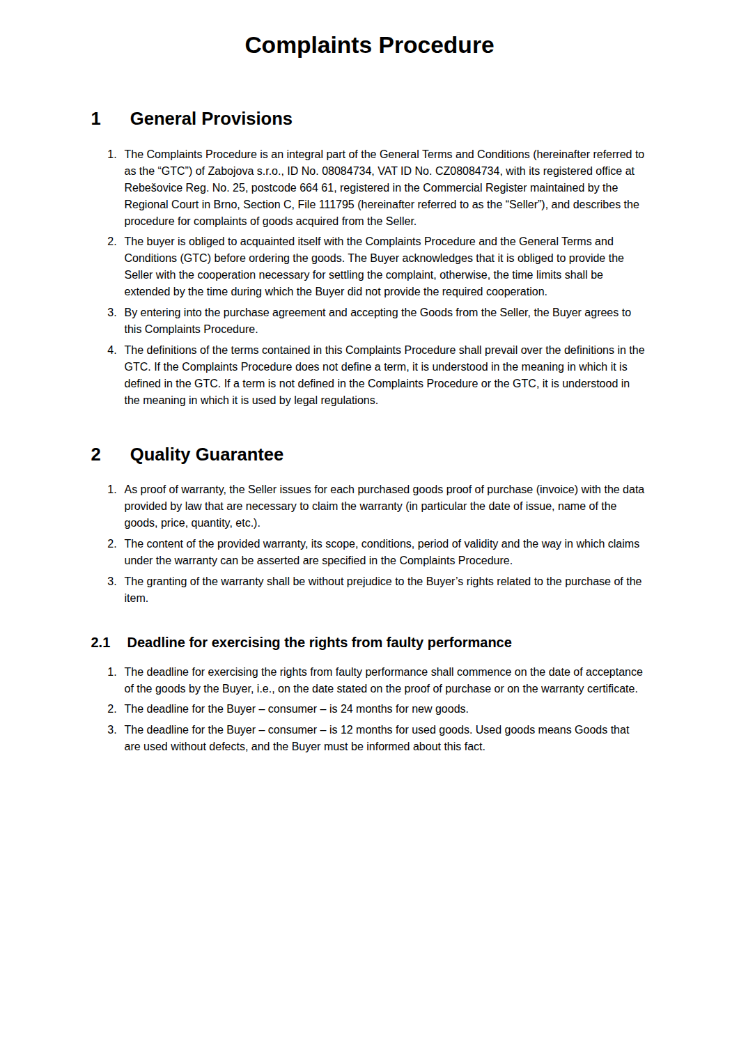Complaints Procedure
1 General Provisions
The Complaints Procedure is an integral part of the General Terms and Conditions (hereinafter referred to as the “GTC”) of Zabojova s.r.o., ID No. 08084734, VAT ID No. CZ08084734, with its registered office at Rebešovice Reg. No. 25, postcode 664 61, registered in the Commercial Register maintained by the Regional Court in Brno, Section C, File 111795 (hereinafter referred to as the “Seller”), and describes the procedure for complaints of goods acquired from the Seller.
The buyer is obliged to acquainted itself with the Complaints Procedure and the General Terms and Conditions (GTC) before ordering the goods. The Buyer acknowledges that it is obliged to provide the Seller with the cooperation necessary for settling the complaint, otherwise, the time limits shall be extended by the time during which the Buyer did not provide the required cooperation.
By entering into the purchase agreement and accepting the Goods from the Seller, the Buyer agrees to this Complaints Procedure.
The definitions of the terms contained in this Complaints Procedure shall prevail over the definitions in the GTC. If the Complaints Procedure does not define a term, it is understood in the meaning in which it is defined in the GTC. If a term is not defined in the Complaints Procedure or the GTC, it is understood in the meaning in which it is used by legal regulations.
2 Quality Guarantee
As proof of warranty, the Seller issues for each purchased goods proof of purchase (invoice) with the data provided by law that are necessary to claim the warranty (in particular the date of issue, name of the goods, price, quantity, etc.).
The content of the provided warranty, its scope, conditions, period of validity and the way in which claims under the warranty can be asserted are specified in the Complaints Procedure.
The granting of the warranty shall be without prejudice to the Buyer’s rights related to the purchase of the item.
2.1 Deadline for exercising the rights from faulty performance
The deadline for exercising the rights from faulty performance shall commence on the date of acceptance of the goods by the Buyer, i.e., on the date stated on the proof of purchase or on the warranty certificate.
The deadline for the Buyer – consumer – is 24 months for new goods.
The deadline for the Buyer – consumer – is 12 months for used goods. Used goods means Goods that are used without defects, and the Buyer must be informed about this fact.